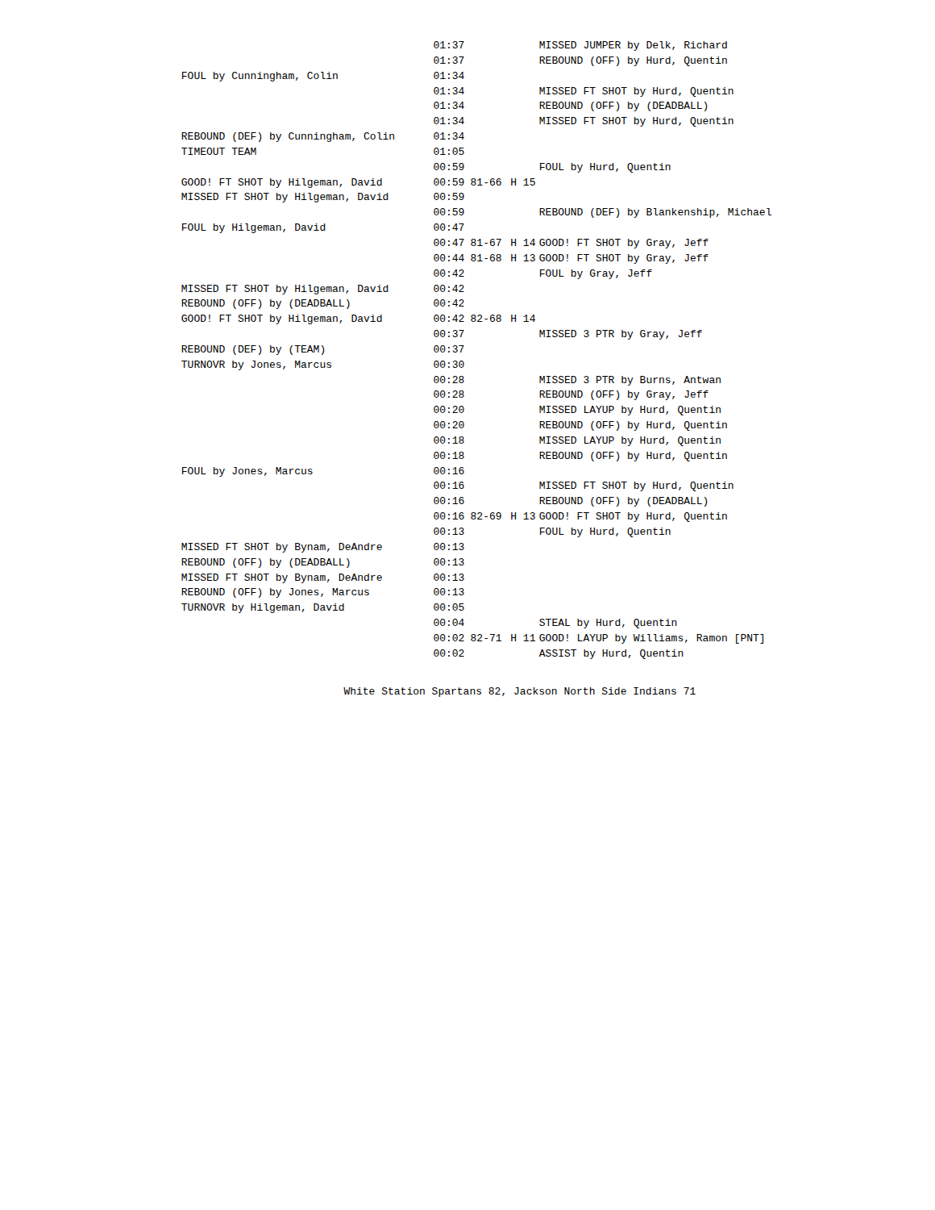| | 01:37 | | | MISSED JUMPER by Delk, Richard |
| | 01:37 | | | REBOUND (OFF) by Hurd, Quentin |
| FOUL by Cunningham, Colin | 01:34 | | | |
| | 01:34 | | | MISSED FT SHOT by Hurd, Quentin |
| | 01:34 | | | REBOUND (OFF) by (DEADBALL) |
| | 01:34 | | | MISSED FT SHOT by Hurd, Quentin |
| REBOUND (DEF) by Cunningham, Colin | 01:34 | | | |
| TIMEOUT TEAM | 01:05 | | | |
| | 00:59 | | | FOUL by Hurd, Quentin |
| GOOD! FT SHOT by Hilgeman, David | 00:59 | 81-66 | H 15 | |
| MISSED FT SHOT by Hilgeman, David | 00:59 | | | |
| | 00:59 | | | REBOUND (DEF) by Blankenship, Michael |
| FOUL by Hilgeman, David | 00:47 | | | |
| | 00:47 | 81-67 | H 14 | GOOD! FT SHOT by Gray, Jeff |
| | 00:44 | 81-68 | H 13 | GOOD! FT SHOT by Gray, Jeff |
| | 00:42 | | | FOUL by Gray, Jeff |
| MISSED FT SHOT by Hilgeman, David | 00:42 | | | |
| REBOUND (OFF) by (DEADBALL) | 00:42 | | | |
| GOOD! FT SHOT by Hilgeman, David | 00:42 | 82-68 | H 14 | |
| | 00:37 | | | MISSED 3 PTR by Gray, Jeff |
| REBOUND (DEF) by (TEAM) | 00:37 | | | |
| TURNOVR by Jones, Marcus | 00:30 | | | |
| | 00:28 | | | MISSED 3 PTR by Burns, Antwan |
| | 00:28 | | | REBOUND (OFF) by Gray, Jeff |
| | 00:20 | | | MISSED LAYUP by Hurd, Quentin |
| | 00:20 | | | REBOUND (OFF) by Hurd, Quentin |
| | 00:18 | | | MISSED LAYUP by Hurd, Quentin |
| | 00:18 | | | REBOUND (OFF) by Hurd, Quentin |
| FOUL by Jones, Marcus | 00:16 | | | |
| | 00:16 | | | MISSED FT SHOT by Hurd, Quentin |
| | 00:16 | | | REBOUND (OFF) by (DEADBALL) |
| | 00:16 | 82-69 | H 13 | GOOD! FT SHOT by Hurd, Quentin |
| | 00:13 | | | FOUL by Hurd, Quentin |
| MISSED FT SHOT by Bynam, DeAndre | 00:13 | | | |
| REBOUND (OFF) by (DEADBALL) | 00:13 | | | |
| MISSED FT SHOT by Bynam, DeAndre | 00:13 | | | |
| REBOUND (OFF) by Jones, Marcus | 00:13 | | | |
| TURNOVR by Hilgeman, David | 00:05 | | | |
| | 00:04 | | | STEAL by Hurd, Quentin |
| | 00:02 | 82-71 | H 11 | GOOD! LAYUP by Williams, Ramon [PNT] |
| | 00:02 | | | ASSIST by Hurd, Quentin |
White Station Spartans 82, Jackson North Side Indians 71